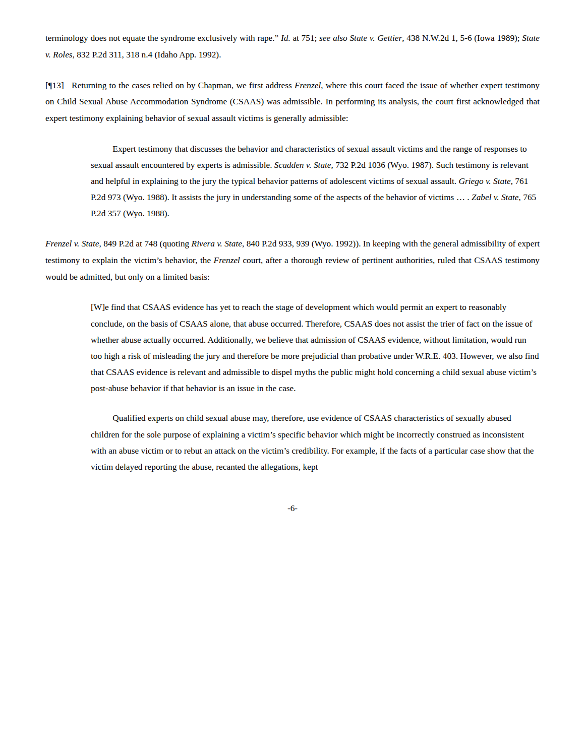terminology does not equate the syndrome exclusively with rape.” Id. at 751; see also State v. Gettier, 438 N.W.2d 1, 5-6 (Iowa 1989); State v. Roles, 832 P.2d 311, 318 n.4 (Idaho App. 1992).
[¶13] Returning to the cases relied on by Chapman, we first address Frenzel, where this court faced the issue of whether expert testimony on Child Sexual Abuse Accommodation Syndrome (CSAAS) was admissible. In performing its analysis, the court first acknowledged that expert testimony explaining behavior of sexual assault victims is generally admissible:
Expert testimony that discusses the behavior and characteristics of sexual assault victims and the range of responses to sexual assault encountered by experts is admissible. Scadden v. State, 732 P.2d 1036 (Wyo. 1987). Such testimony is relevant and helpful in explaining to the jury the typical behavior patterns of adolescent victims of sexual assault. Griego v. State, 761 P.2d 973 (Wyo. 1988). It assists the jury in understanding some of the aspects of the behavior of victims … . Zabel v. State, 765 P.2d 357 (Wyo. 1988).
Frenzel v. State, 849 P.2d at 748 (quoting Rivera v. State, 840 P.2d 933, 939 (Wyo. 1992)). In keeping with the general admissibility of expert testimony to explain the victim’s behavior, the Frenzel court, after a thorough review of pertinent authorities, ruled that CSAAS testimony would be admitted, but only on a limited basis:
[W]e find that CSAAS evidence has yet to reach the stage of development which would permit an expert to reasonably conclude, on the basis of CSAAS alone, that abuse occurred. Therefore, CSAAS does not assist the trier of fact on the issue of whether abuse actually occurred. Additionally, we believe that admission of CSAAS evidence, without limitation, would run too high a risk of misleading the jury and therefore be more prejudicial than probative under W.R.E. 403. However, we also find that CSAAS evidence is relevant and admissible to dispel myths the public might hold concerning a child sexual abuse victim’s post-abuse behavior if that behavior is an issue in the case.
Qualified experts on child sexual abuse may, therefore, use evidence of CSAAS characteristics of sexually abused children for the sole purpose of explaining a victim’s specific behavior which might be incorrectly construed as inconsistent with an abuse victim or to rebut an attack on the victim’s credibility. For example, if the facts of a particular case show that the victim delayed reporting the abuse, recanted the allegations, kept
-6-